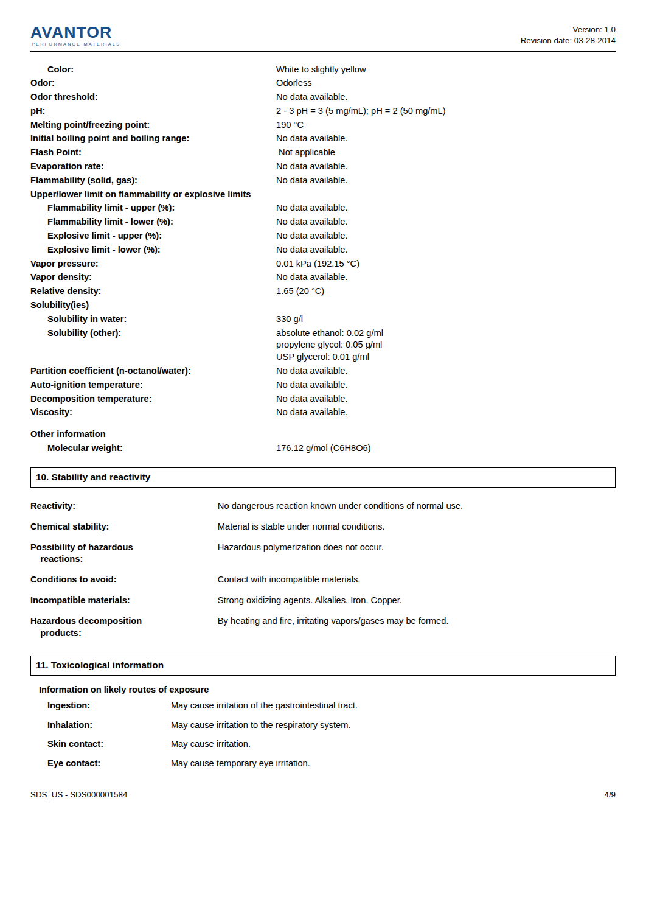AVANTOR
PERFORMANCE MATERIALS
Version: 1.0
Revision date: 03-28-2014
| Color: | White to slightly yellow |
| Odor: | Odorless |
| Odor threshold: | No data available. |
| pH: | 2 - 3 pH = 3 (5 mg/mL); pH = 2 (50 mg/mL) |
| Melting point/freezing point: | 190 °C |
| Initial boiling point and boiling range: | No data available. |
| Flash Point: | Not applicable |
| Evaporation rate: | No data available. |
| Flammability (solid, gas): | No data available. |
| Upper/lower limit on flammability or explosive limits |
| Flammability limit - upper (%): | No data available. |
| Flammability limit - lower (%): | No data available. |
| Explosive limit - upper (%): | No data available. |
| Explosive limit - lower (%): | No data available. |
| Vapor pressure: | 0.01 kPa (192.15 °C) |
| Vapor density: | No data available. |
| Relative density: | 1.65 (20 °C) |
| Solubility(ies) |
| Solubility in water: | 330 g/l |
| Solubility (other): | absolute ethanol: 0.02 g/ml propylene glycol: 0.05 g/ml USP glycerol: 0.01 g/ml |
| Partition coefficient (n-octanol/water): | No data available. |
| Auto-ignition temperature: | No data available. |
| Decomposition temperature: | No data available. |
| Viscosity: | No data available. |
| Other information |
| Molecular weight: | 176.12 g/mol (C6H8O6) |
10. Stability and reactivity
| Reactivity: | No dangerous reaction known under conditions of normal use. |
| Chemical stability: | Material is stable under normal conditions. |
| Possibility of hazardous reactions: | Hazardous polymerization does not occur. |
| Conditions to avoid: | Contact with incompatible materials. |
| Incompatible materials: | Strong oxidizing agents. Alkalies. Iron. Copper. |
| Hazardous decomposition products: | By heating and fire, irritating vapors/gases may be formed. |
11. Toxicological information
Information on likely routes of exposure
| Ingestion: | May cause irritation of the gastrointestinal tract. |
| Inhalation: | May cause irritation to the respiratory system. |
| Skin contact: | May cause irritation. |
| Eye contact: | May cause temporary eye irritation. |
SDS_US - SDS000001584
4/9